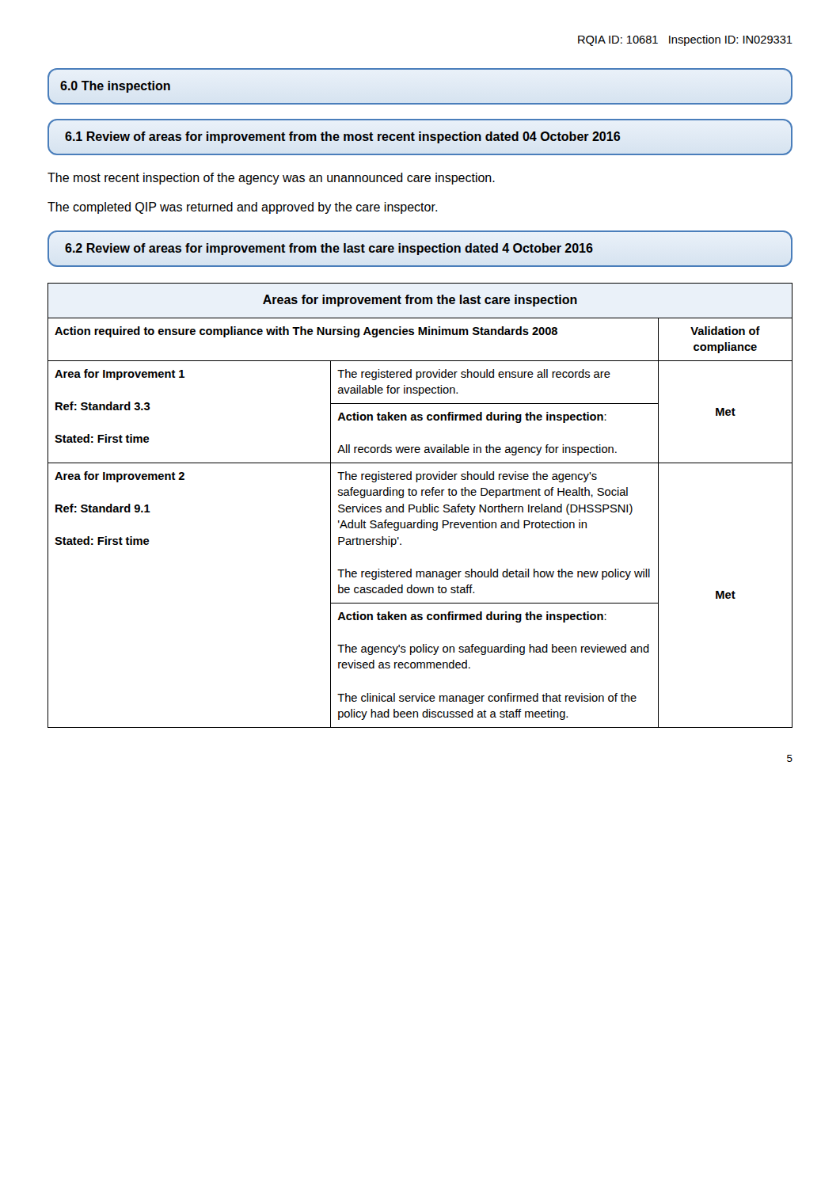RQIA ID: 10681 Inspection ID: IN029331
6.0 The inspection
6.1 Review of areas for improvement from the most recent inspection dated 04 October 2016
The most recent inspection of the agency was an unannounced care inspection.
The completed QIP was returned and approved by the care inspector.
6.2 Review of areas for improvement from the last care inspection dated 4 October 2016
| Areas for improvement from the last care inspection |
| Action required to ensure compliance with The Nursing Agencies Minimum Standards 2008 | Validation of compliance |
| Area for Improvement 1 Ref : Standard 3.3 Stated: First time | The registered provider should ensure all records are available for inspection. | Met |
| Action taken as confirmed during the inspection : All records were available in the agency for inspection. |
| Area for Improvement 2 Ref : Standard 9.1 Stated: First time | The registered provider should revise the agency's safeguarding to refer to the Department of Health, Social Services and Public Safety Northern Ireland (DHSSPSNI) 'Adult Safeguarding Prevention and Protection in Partnership'. The registered manager should detail how the new policy will be cascaded down to staff. | Met |
| Action taken as confirmed during the inspection : The agency's policy on safeguarding had been reviewed and revised as recommended. The clinical service manager confirmed that revision of the policy had been discussed at a staff meeting. |
5